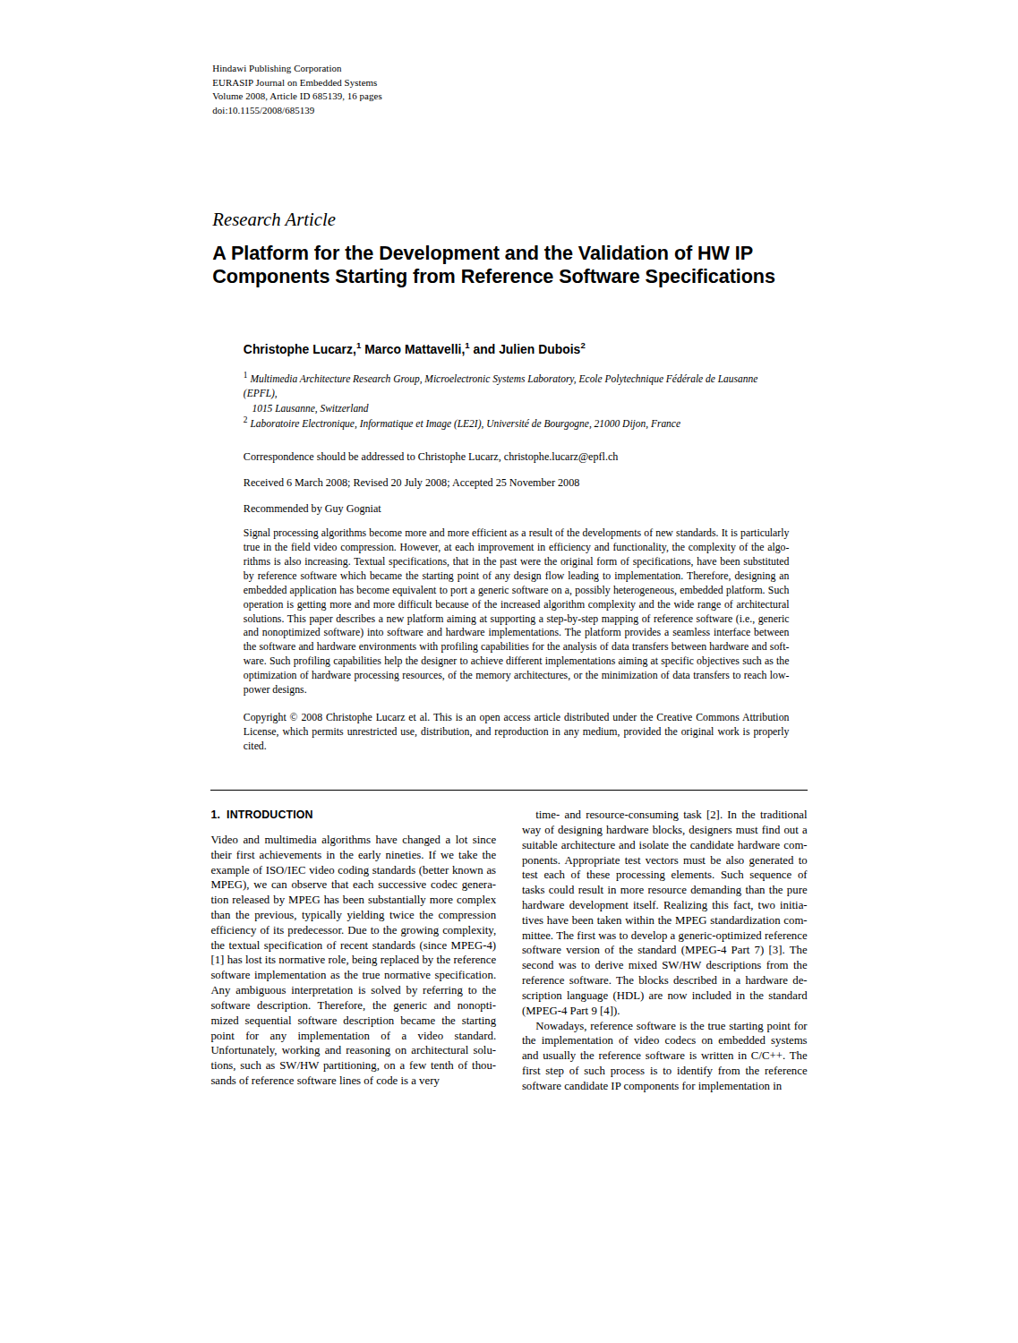Hindawi Publishing Corporation
EURASIP Journal on Embedded Systems
Volume 2008, Article ID 685139, 16 pages
doi:10.1155/2008/685139
Research Article
A Platform for the Development and the Validation of HW IP
Components Starting from Reference Software Specifications
Christophe Lucarz,1 Marco Mattavelli,1 and Julien Dubois2
1 Multimedia Architecture Research Group, Microelectronic Systems Laboratory, Ecole Polytechnique Fédérale de Lausanne (EPFL),
1015 Lausanne, Switzerland
2 Laboratoire Electronique, Informatique et Image (LE2I), Université de Bourgogne, 21000 Dijon, France
Correspondence should be addressed to Christophe Lucarz, christophe.lucarz@epfl.ch
Received 6 March 2008; Revised 20 July 2008; Accepted 25 November 2008
Recommended by Guy Gogniat
Signal processing algorithms become more and more efficient as a result of the developments of new standards. It is particularly true in the field video compression. However, at each improvement in efficiency and functionality, the complexity of the algorithms is also increasing. Textual specifications, that in the past were the original form of specifications, have been substituted by reference software which became the starting point of any design flow leading to implementation. Therefore, designing an embedded application has become equivalent to port a generic software on a, possibly heterogeneous, embedded platform. Such operation is getting more and more difficult because of the increased algorithm complexity and the wide range of architectural solutions. This paper describes a new platform aiming at supporting a step-by-step mapping of reference software (i.e., generic and nonoptimized software) into software and hardware implementations. The platform provides a seamless interface between the software and hardware environments with profiling capabilities for the analysis of data transfers between hardware and software. Such profiling capabilities help the designer to achieve different implementations aiming at specific objectives such as the optimization of hardware processing resources, of the memory architectures, or the minimization of data transfers to reach low-power designs.
Copyright © 2008 Christophe Lucarz et al. This is an open access article distributed under the Creative Commons Attribution License, which permits unrestricted use, distribution, and reproduction in any medium, provided the original work is properly cited.
1. INTRODUCTION
Video and multimedia algorithms have changed a lot since their first achievements in the early nineties. If we take the example of ISO/IEC video coding standards (better known as MPEG), we can observe that each successive codec generation released by MPEG has been substantially more complex than the previous, typically yielding twice the compression efficiency of its predecessor. Due to the growing complexity, the textual specification of recent standards (since MPEG-4) [1] has lost its normative role, being replaced by the reference software implementation as the true normative specification. Any ambiguous interpretation is solved by referring to the software description. Therefore, the generic and nonoptimized sequential software description became the starting point for any implementation of a video standard. Unfortunately, working and reasoning on architectural solutions, such as SW/HW partitioning, on a few tenth of thousands of reference software lines of code is a very
time- and resource-consuming task [2]. In the traditional way of designing hardware blocks, designers must find out a suitable architecture and isolate the candidate hardware components. Appropriate test vectors must be also generated to test each of these processing elements. Such sequence of tasks could result in more resource demanding than the pure hardware development itself. Realizing this fact, two initiatives have been taken within the MPEG standardization committee. The first was to develop a generic-optimized reference software version of the standard (MPEG-4 Part 7) [3]. The second was to derive mixed SW/HW descriptions from the reference software. The blocks described in a hardware description language (HDL) are now included in the standard (MPEG-4 Part 9 [4]).
Nowadays, reference software is the true starting point for the implementation of video codecs on embedded systems and usually the reference software is written in C/C++. The first step of such process is to identify from the reference software candidate IP components for implementation in